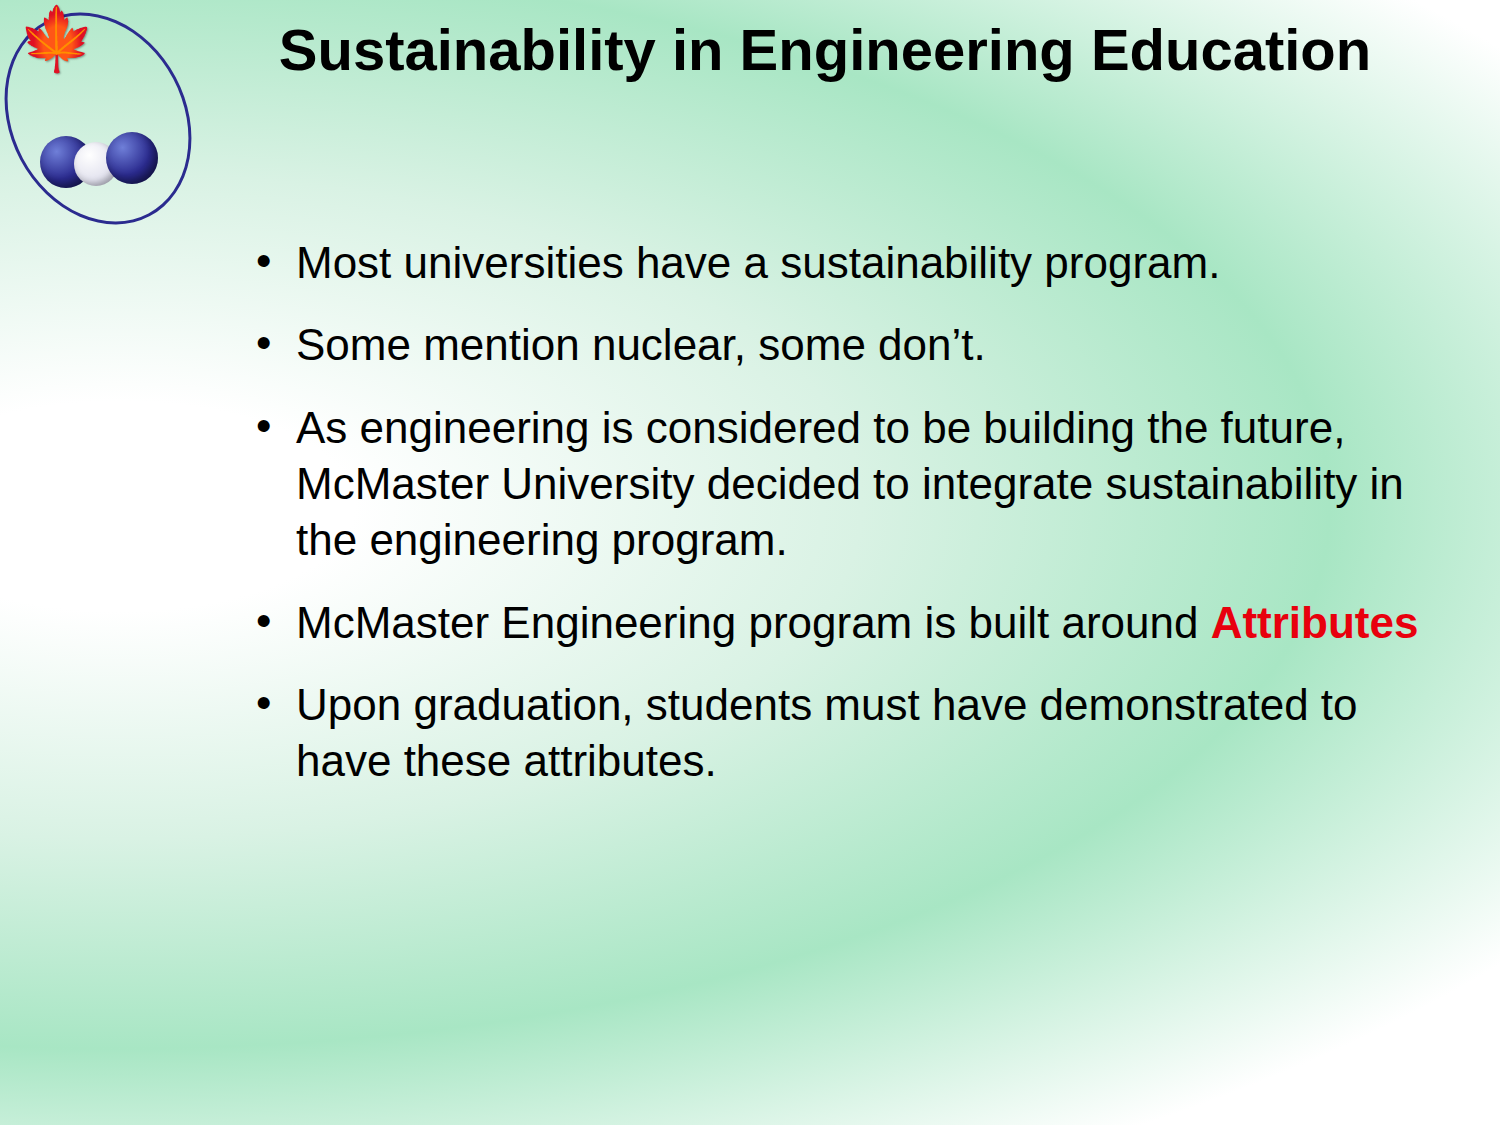🍁
Sustainability in Engineering Education
Most universities have a sustainability program.
Some mention nuclear, some don’t.
As engineering is considered to be building the future, McMaster University decided to integrate sustainability in the engineering program.
McMaster Engineering program is built around Attributes
Upon graduation, students must have demonstrated to have these attributes.